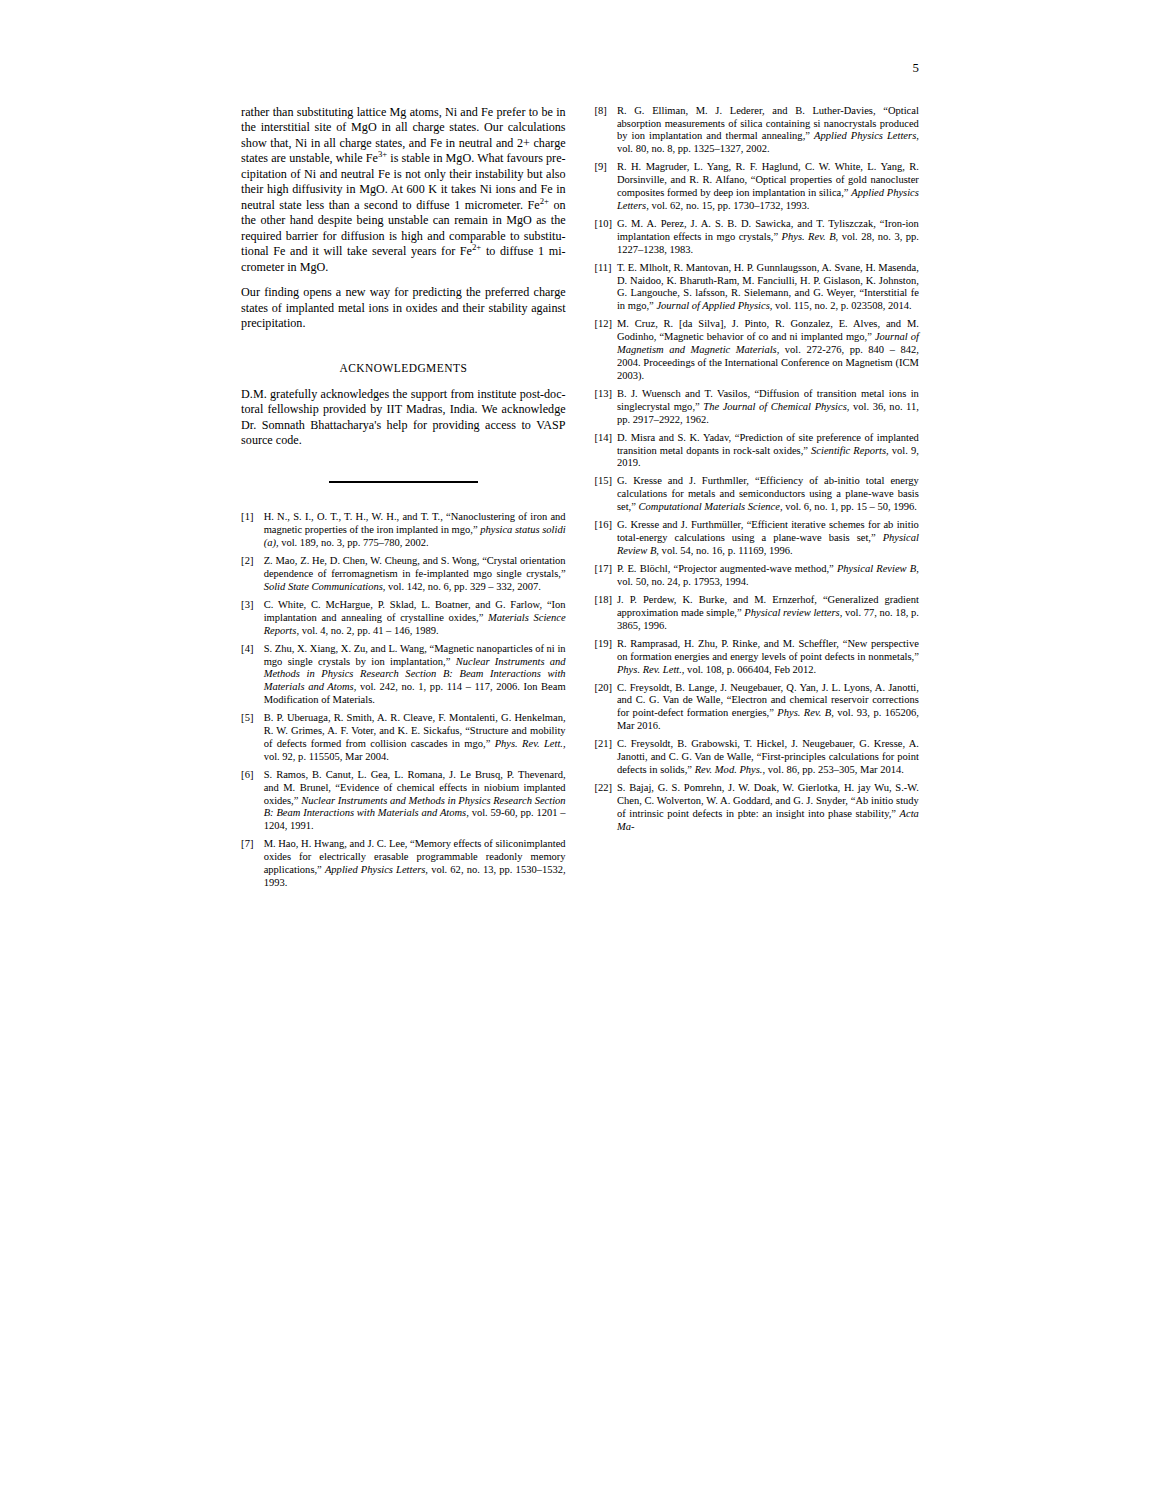5
rather than substituting lattice Mg atoms, Ni and Fe prefer to be in the interstitial site of MgO in all charge states. Our calculations show that, Ni in all charge states, and Fe in neutral and 2+ charge states are unstable, while Fe3+ is stable in MgO. What favours precipitation of Ni and neutral Fe is not only their instability but also their high diffusivity in MgO. At 600 K it takes Ni ions and Fe in neutral state less than a second to diffuse 1 micrometer. Fe2+ on the other hand despite being unstable can remain in MgO as the required barrier for diffusion is high and comparable to substitutional Fe and it will take several years for Fe2+ to diffuse 1 micrometer in MgO.
Our finding opens a new way for predicting the preferred charge states of implanted metal ions in oxides and their stability against precipitation.
ACKNOWLEDGMENTS
D.M. gratefully acknowledges the support from institute post-doctoral fellowship provided by IIT Madras, India. We acknowledge Dr. Somnath Bhattacharya's help for providing access to VASP source code.
H. N., S. I., O. T., T. H., W. H., and T. T., “Nanoclustering of iron and magnetic properties of the iron implanted in mgo,” physica status solidi (a), vol. 189, no. 3, pp. 775–780, 2002.
Z. Mao, Z. He, D. Chen, W. Cheung, and S. Wong, “Crystal orientation dependence of ferromagnetism in fe-implanted mgo single crystals,” Solid State Communications, vol. 142, no. 6, pp. 329 – 332, 2007.
C. White, C. McHargue, P. Sklad, L. Boatner, and G. Farlow, “Ion implantation and annealing of crystalline oxides,” Materials Science Reports, vol. 4, no. 2, pp. 41 – 146, 1989.
S. Zhu, X. Xiang, X. Zu, and L. Wang, “Magnetic nanoparticles of ni in mgo single crystals by ion implantation,” Nuclear Instruments and Methods in Physics Research Section B: Beam Interactions with Materials and Atoms, vol. 242, no. 1, pp. 114 – 117, 2006. Ion Beam Modification of Materials.
B. P. Uberuaga, R. Smith, A. R. Cleave, F. Montalenti, G. Henkelman, R. W. Grimes, A. F. Voter, and K. E. Sickafus, “Structure and mobility of defects formed from collision cascades in mgo,” Phys. Rev. Lett., vol. 92, p. 115505, Mar 2004.
S. Ramos, B. Canut, L. Gea, L. Romana, J. Le Brusq, P. Thevenard, and M. Brunel, “Evidence of chemical effects in niobium implanted oxides,” Nuclear Instruments and Methods in Physics Research Section B: Beam Interactions with Materials and Atoms, vol. 59-60, pp. 1201 – 1204, 1991.
M. Hao, H. Hwang, and J. C. Lee, “Memory effects of siliconimplanted oxides for electrically erasable programmable readonly memory applications,” Applied Physics Letters, vol. 62, no. 13, pp. 1530–1532, 1993.
R. G. Elliman, M. J. Lederer, and B. Luther-Davies, “Optical absorption measurements of silica containing si nanocrystals produced by ion implantation and thermal annealing,” Applied Physics Letters, vol. 80, no. 8, pp. 1325–1327, 2002.
R. H. Magruder, L. Yang, R. F. Haglund, C. W. White, L. Yang, R. Dorsinville, and R. R. Alfano, “Optical properties of gold nanocluster composites formed by deep ion implantation in silica,” Applied Physics Letters, vol. 62, no. 15, pp. 1730–1732, 1993.
G. M. A. Perez, J. A. S. B. D. Sawicka, and T. Tyliszczak, “Iron-ion implantation effects in mgo crystals,” Phys. Rev. B, vol. 28, no. 3, pp. 1227–1238, 1983.
T. E. Mlholt, R. Mantovan, H. P. Gunnlaugsson, A. Svane, H. Masenda, D. Naidoo, K. Bharuth-Ram, M. Fanciulli, H. P. Gislason, K. Johnston, G. Langouche, S. lafsson, R. Sielemann, and G. Weyer, “Interstitial fe in mgo,” Journal of Applied Physics, vol. 115, no. 2, p. 023508, 2014.
M. Cruz, R. [da Silva], J. Pinto, R. Gonzalez, E. Alves, and M. Godinho, “Magnetic behavior of co and ni implanted mgo,” Journal of Magnetism and Magnetic Materials, vol. 272-276, pp. 840 – 842, 2004. Proceedings of the International Conference on Magnetism (ICM 2003).
B. J. Wuensch and T. Vasilos, “Diffusion of transition metal ions in singlecrystal mgo,” The Journal of Chemical Physics, vol. 36, no. 11, pp. 2917–2922, 1962.
D. Misra and S. K. Yadav, “Prediction of site preference of implanted transition metal dopants in rock-salt oxides,” Scientific Reports, vol. 9, 2019.
G. Kresse and J. Furthmller, “Efficiency of ab-initio total energy calculations for metals and semiconductors using a plane-wave basis set,” Computational Materials Science, vol. 6, no. 1, pp. 15 – 50, 1996.
G. Kresse and J. Furthmüller, “Efficient iterative schemes for ab initio total-energy calculations using a plane-wave basis set,” Physical Review B, vol. 54, no. 16, p. 11169, 1996.
P. E. Blöchl, “Projector augmented-wave method,” Physical Review B, vol. 50, no. 24, p. 17953, 1994.
J. P. Perdew, K. Burke, and M. Ernzerhof, “Generalized gradient approximation made simple,” Physical review letters, vol. 77, no. 18, p. 3865, 1996.
R. Ramprasad, H. Zhu, P. Rinke, and M. Scheffler, “New perspective on formation energies and energy levels of point defects in nonmetals,” Phys. Rev. Lett., vol. 108, p. 066404, Feb 2012.
C. Freysoldt, B. Lange, J. Neugebauer, Q. Yan, J. L. Lyons, A. Janotti, and C. G. Van de Walle, “Electron and chemical reservoir corrections for point-defect formation energies,” Phys. Rev. B, vol. 93, p. 165206, Mar 2016.
C. Freysoldt, B. Grabowski, T. Hickel, J. Neugebauer, G. Kresse, A. Janotti, and C. G. Van de Walle, “First-principles calculations for point defects in solids,” Rev. Mod. Phys., vol. 86, pp. 253–305, Mar 2014.
S. Bajaj, G. S. Pomrehn, J. W. Doak, W. Gierlotka, H. jay Wu, S.-W. Chen, C. Wolverton, W. A. Goddard, and G. J. Snyder, “Ab initio study of intrinsic point defects in pbte: an insight into phase stability,” Acta Ma-